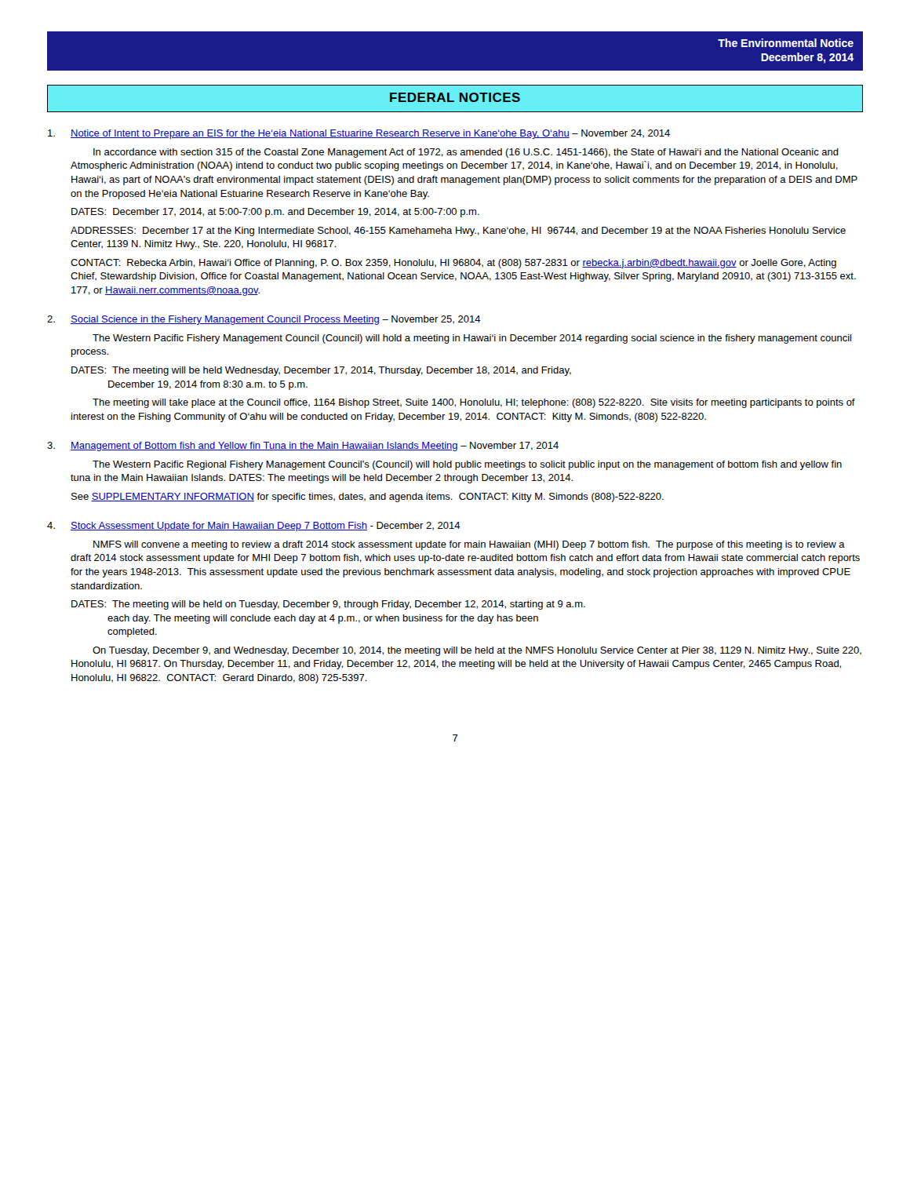The Environmental Notice
December 8, 2014
FEDERAL NOTICES
Notice of Intent to Prepare an EIS for the He‘eia National Estuarine Research Reserve in Kane‘ohe Bay, O‘ahu – November 24, 2014
In accordance with section 315 of the Coastal Zone Management Act of 1972, as amended (16 U.S.C. 1451-1466), the State of Hawai‘i and the National Oceanic and Atmospheric Administration (NOAA) intend to conduct two public scoping meetings on December 17, 2014, in Kane‘ohe, Hawai`i, and on December 19, 2014, in Honolulu, Hawai‘i, as part of NOAA's draft environmental impact statement (DEIS) and draft management plan(DMP) process to solicit comments for the preparation of a DEIS and DMP on the Proposed He‘eia National Estuarine Research Reserve in Kane‘ohe Bay.
DATES: December 17, 2014, at 5:00-7:00 p.m. and December 19, 2014, at 5:00-7:00 p.m.
ADDRESSES: December 17 at the King Intermediate School, 46-155 Kamehameha Hwy., Kane‘ohe, HI 96744, and December 19 at the NOAA Fisheries Honolulu Service Center, 1139 N. Nimitz Hwy., Ste. 220, Honolulu, HI 96817.
CONTACT: Rebecka Arbin, Hawai‘i Office of Planning, P. O. Box 2359, Honolulu, HI 96804, at (808) 587-2831 or rebecka.j.arbin@dbedt.hawaii.gov or Joelle Gore, Acting Chief, Stewardship Division, Office for Coastal Management, National Ocean Service, NOAA, 1305 East-West Highway, Silver Spring, Maryland 20910, at (301) 713-3155 ext. 177, or Hawaii.nerr.comments@noaa.gov.
Social Science in the Fishery Management Council Process Meeting – November 25, 2014
The Western Pacific Fishery Management Council (Council) will hold a meeting in Hawai‘i in December 2014 regarding social science in the fishery management council process.
DATES: The meeting will be held Wednesday, December 17, 2014, Thursday, December 18, 2014, and Friday,
December 19, 2014 from 8:30 a.m. to 5 p.m.
The meeting will take place at the Council office, 1164 Bishop Street, Suite 1400, Honolulu, HI; telephone: (808) 522-8220. Site visits for meeting participants to points of interest on the Fishing Community of O‘ahu will be conducted on Friday, December 19, 2014. CONTACT: Kitty M. Simonds, (808) 522-8220.
Management of Bottom fish and Yellow fin Tuna in the Main Hawaiian Islands Meeting – November 17, 2014
The Western Pacific Regional Fishery Management Council's (Council) will hold public meetings to solicit public input on the management of bottom fish and yellow fin tuna in the Main Hawaiian Islands. DATES: The meetings will be held December 2 through December 13, 2014.
See SUPPLEMENTARY INFORMATION for specific times, dates, and agenda items. CONTACT: Kitty M. Simonds (808)-522-8220.
Stock Assessment Update for Main Hawaiian Deep 7 Bottom Fish - December 2, 2014
NMFS will convene a meeting to review a draft 2014 stock assessment update for main Hawaiian (MHI) Deep 7 bottom fish. The purpose of this meeting is to review a draft 2014 stock assessment update for MHI Deep 7 bottom fish, which uses up-to-date re-audited bottom fish catch and effort data from Hawaii state commercial catch reports for the years 1948-2013. This assessment update used the previous benchmark assessment data analysis, modeling, and stock projection approaches with improved CPUE standardization.
DATES: The meeting will be held on Tuesday, December 9, through Friday, December 12, 2014, starting at 9 a.m.
each day. The meeting will conclude each day at 4 p.m., or when business for the day has been
completed.
On Tuesday, December 9, and Wednesday, December 10, 2014, the meeting will be held at the NMFS Honolulu Service Center at Pier 38, 1129 N. Nimitz Hwy., Suite 220, Honolulu, HI 96817. On Thursday, December 11, and Friday, December 12, 2014, the meeting will be held at the University of Hawaii Campus Center, 2465 Campus Road, Honolulu, HI 96822. CONTACT: Gerard Dinardo, 808) 725-5397.
7